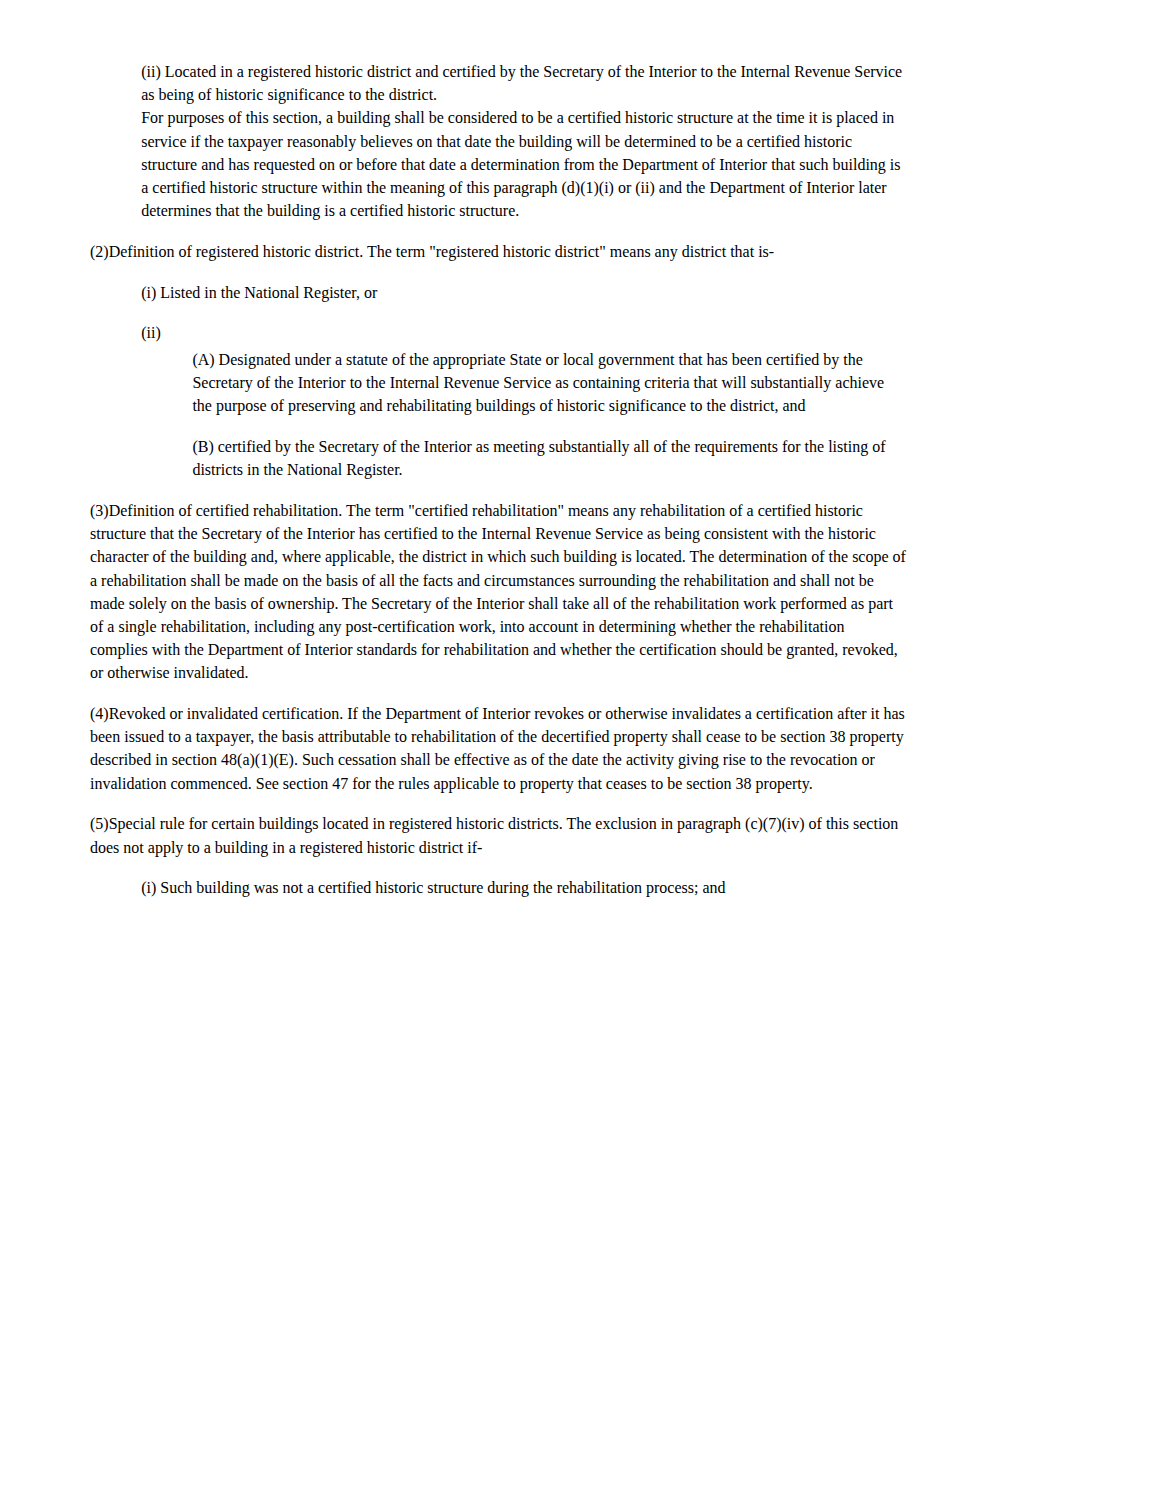(ii) Located in a registered historic district and certified by the Secretary of the Interior to the Internal Revenue Service as being of historic significance to the district.
For purposes of this section, a building shall be considered to be a certified historic structure at the time it is placed in service if the taxpayer reasonably believes on that date the building will be determined to be a certified historic structure and has requested on or before that date a determination from the Department of Interior that such building is a certified historic structure within the meaning of this paragraph (d)(1)(i) or (ii) and the Department of Interior later determines that the building is a certified historic structure.
(2)Definition of registered historic district. The term "registered historic district" means any district that is-
(i) Listed in the National Register, or
(ii)
(A) Designated under a statute of the appropriate State or local government that has been certified by the Secretary of the Interior to the Internal Revenue Service as containing criteria that will substantially achieve the purpose of preserving and rehabilitating buildings of historic significance to the district, and
(B) certified by the Secretary of the Interior as meeting substantially all of the requirements for the listing of districts in the National Register.
(3)Definition of certified rehabilitation. The term "certified rehabilitation" means any rehabilitation of a certified historic structure that the Secretary of the Interior has certified to the Internal Revenue Service as being consistent with the historic character of the building and, where applicable, the district in which such building is located. The determination of the scope of a rehabilitation shall be made on the basis of all the facts and circumstances surrounding the rehabilitation and shall not be made solely on the basis of ownership. The Secretary of the Interior shall take all of the rehabilitation work performed as part of a single rehabilitation, including any post-certification work, into account in determining whether the rehabilitation complies with the Department of Interior standards for rehabilitation and whether the certification should be granted, revoked, or otherwise invalidated.
(4)Revoked or invalidated certification. If the Department of Interior revokes or otherwise invalidates a certification after it has been issued to a taxpayer, the basis attributable to rehabilitation of the decertified property shall cease to be section 38 property described in section 48(a)(1)(E). Such cessation shall be effective as of the date the activity giving rise to the revocation or invalidation commenced. See section 47 for the rules applicable to property that ceases to be section 38 property.
(5)Special rule for certain buildings located in registered historic districts. The exclusion in paragraph (c)(7)(iv) of this section does not apply to a building in a registered historic district if-
(i) Such building was not a certified historic structure during the rehabilitation process; and